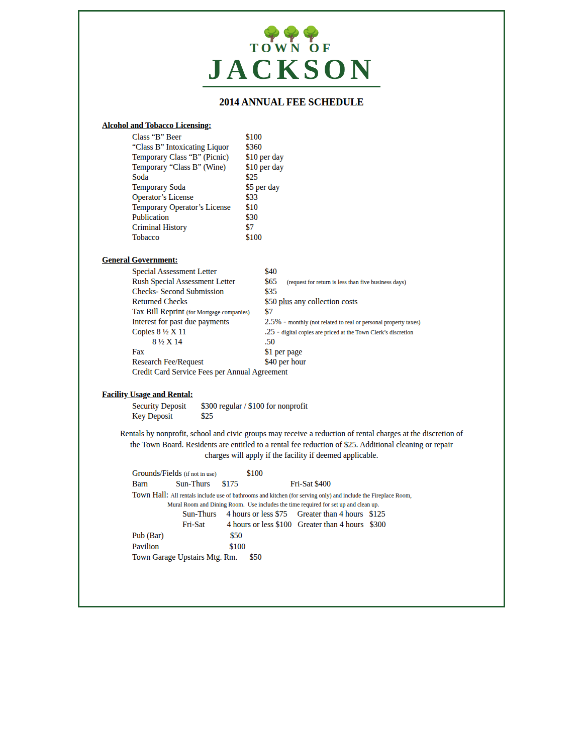🌳🌳🌳
TOWN OF
JACKSON
2014 ANNUAL FEE SCHEDULE
Alcohol and Tobacco Licensing:
| Class “B” Beer | $100 |
| “Class B” Intoxicating Liquor | $360 |
| Temporary Class “B” (Picnic) | $10 per day |
| Temporary “Class B” (Wine) | $10 per day |
| Soda | $25 |
| Temporary Soda | $5 per day |
| Operator’s License | $33 |
| Temporary Operator’s License | $10 |
| Publication | $30 |
| Criminal History | $7 |
| Tobacco | $100 |
General Government:
| Special Assessment Letter | $40 |
| Rush Special Assessment Letter | $65 (request for return is less than five business days) |
| Checks- Second Submission | $35 |
| Returned Checks | $50 plus any collection costs |
| Tax Bill Reprint (for Mortgage companies) | $7 |
| Interest for past due payments | 2.5% - monthly (not related to real or personal property taxes) |
| Copies 8 ½ X 11 | .25 - digital copies are priced at the Town Clerk’s discretion |
| 8 ½ X 14 | .50 |
| Fax | $1 per page |
| Research Fee/Request | $40 per hour |
| Credit Card Service Fees per Annual Agreement |
Facility Usage and Rental:
| Security Deposit | $300 regular / $100 for nonprofit |
| Key Deposit | $25 |
Rentals by nonprofit, school and civic groups may receive a reduction of rental charges at the discretion of the Town Board. Residents are entitled to a rental fee reduction of $25. Additional cleaning or repair charges will apply if the facility if deemed applicable.
Grounds/Fields (if not in use) $100
Barn Sun-Thurs $175 Fri-Sat $400
Town Hall: All rentals include use of bathrooms and kitchen (for serving only) and include the Fireplace Room,
Mural Room and Dining Room. Use includes the time required for set up and clean up.
Sun-Thurs 4 hours or less $75 Greater than 4 hours $125
Fri-Sat 4 hours or less $100 Greater than 4 hours $300
Pub (Bar) $50
Pavilion $100
Town Garage Upstairs Mtg. Rm. $50